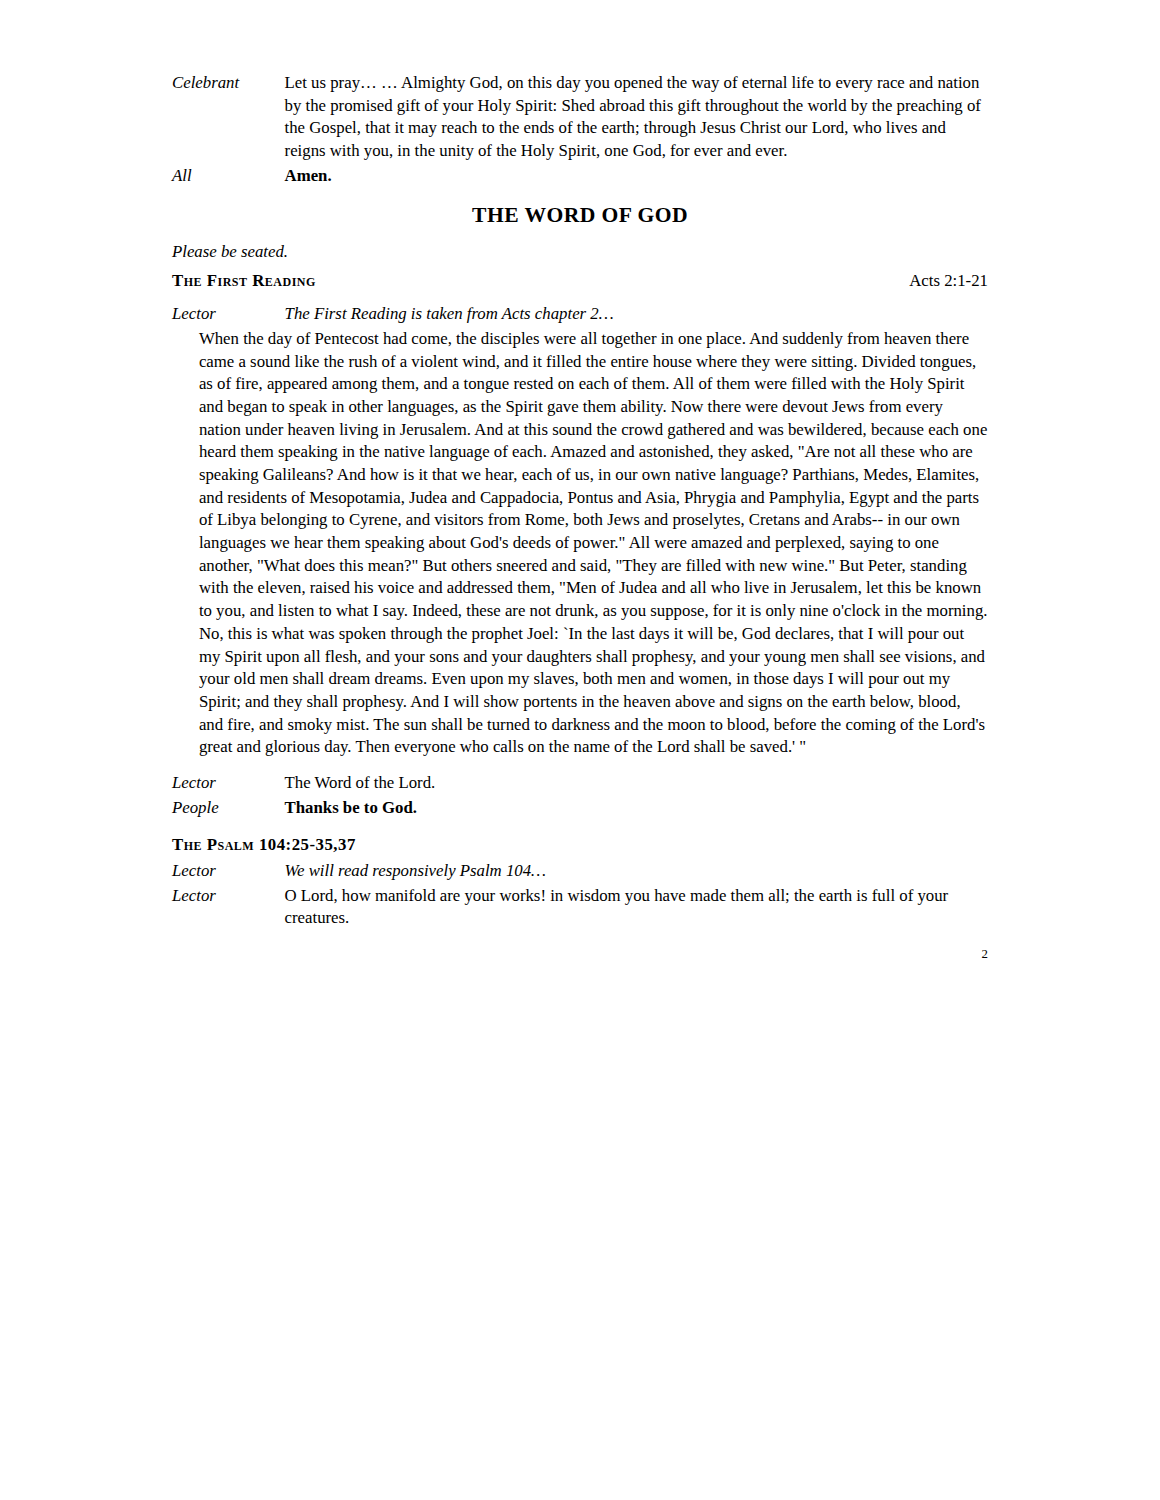Celebrant Let us pray… … Almighty God, on this day you opened the way of eternal life to every race and nation by the promised gift of your Holy Spirit: Shed abroad this gift throughout the world by the preaching of the Gospel, that it may reach to the ends of the earth; through Jesus Christ our Lord, who lives and reigns with you, in the unity of the Holy Spirit, one God, for ever and ever.
All Amen.
THE WORD OF GOD
Please be seated.
The First Reading Acts 2:1-21
Lector The First Reading is taken from Acts chapter 2…
When the day of Pentecost had come, the disciples were all together in one place. And suddenly from heaven there came a sound like the rush of a violent wind, and it filled the entire house where they were sitting. Divided tongues, as of fire, appeared among them, and a tongue rested on each of them. All of them were filled with the Holy Spirit and began to speak in other languages, as the Spirit gave them ability. Now there were devout Jews from every nation under heaven living in Jerusalem. And at this sound the crowd gathered and was bewildered, because each one heard them speaking in the native language of each. Amazed and astonished, they asked, "Are not all these who are speaking Galileans? And how is it that we hear, each of us, in our own native language? Parthians, Medes, Elamites, and residents of Mesopotamia, Judea and Cappadocia, Pontus and Asia, Phrygia and Pamphylia, Egypt and the parts of Libya belonging to Cyrene, and visitors from Rome, both Jews and proselytes, Cretans and Arabs-- in our own languages we hear them speaking about God's deeds of power." All were amazed and perplexed, saying to one another, "What does this mean?" But others sneered and said, "They are filled with new wine." But Peter, standing with the eleven, raised his voice and addressed them, "Men of Judea and all who live in Jerusalem, let this be known to you, and listen to what I say. Indeed, these are not drunk, as you suppose, for it is only nine o'clock in the morning. No, this is what was spoken through the prophet Joel: `In the last days it will be, God declares, that I will pour out my Spirit upon all flesh, and your sons and your daughters shall prophesy, and your young men shall see visions, and your old men shall dream dreams. Even upon my slaves, both men and women, in those days I will pour out my Spirit; and they shall prophesy. And I will show portents in the heaven above and signs on the earth below, blood, and fire, and smoky mist. The sun shall be turned to darkness and the moon to blood, before the coming of the Lord's great and glorious day. Then everyone who calls on the name of the Lord shall be saved.' "
Lector The Word of the Lord.
People Thanks be to God.
The Psalm 104:25-35,37
Lector We will read responsively Psalm 104…
Lector O Lord, how manifold are your works! in wisdom you have made them all; the earth is full of your creatures.
2